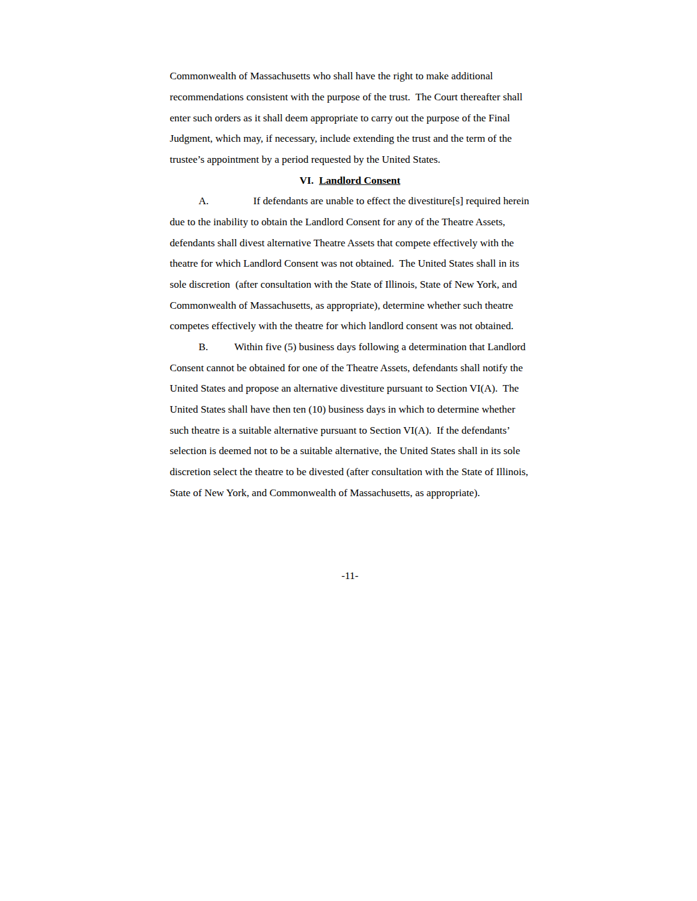Commonwealth of Massachusetts who shall have the right to make additional recommendations consistent with the purpose of the trust. The Court thereafter shall enter such orders as it shall deem appropriate to carry out the purpose of the Final Judgment, which may, if necessary, include extending the trust and the term of the trustee’s appointment by a period requested by the United States.
VI. Landlord Consent
A. If defendants are unable to effect the divestiture[s] required herein due to the inability to obtain the Landlord Consent for any of the Theatre Assets, defendants shall divest alternative Theatre Assets that compete effectively with the theatre for which Landlord Consent was not obtained. The United States shall in its sole discretion (after consultation with the State of Illinois, State of New York, and Commonwealth of Massachusetts, as appropriate), determine whether such theatre competes effectively with the theatre for which landlord consent was not obtained.
B. Within five (5) business days following a determination that Landlord Consent cannot be obtained for one of the Theatre Assets, defendants shall notify the United States and propose an alternative divestiture pursuant to Section VI(A). The United States shall have then ten (10) business days in which to determine whether such theatre is a suitable alternative pursuant to Section VI(A). If the defendants’ selection is deemed not to be a suitable alternative, the United States shall in its sole discretion select the theatre to be divested (after consultation with the State of Illinois, State of New York, and Commonwealth of Massachusetts, as appropriate).
-11-